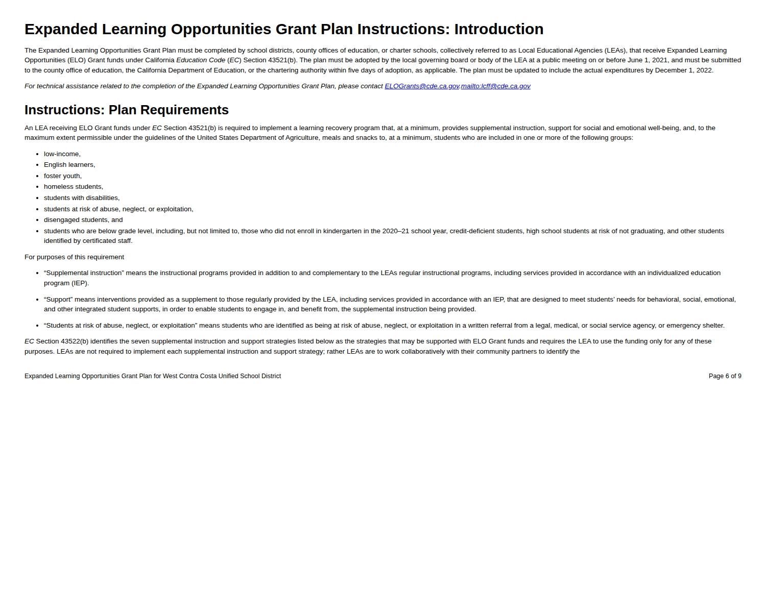Expanded Learning Opportunities Grant Plan Instructions: Introduction
The Expanded Learning Opportunities Grant Plan must be completed by school districts, county offices of education, or charter schools, collectively referred to as Local Educational Agencies (LEAs), that receive Expanded Learning Opportunities (ELO) Grant funds under California Education Code (EC) Section 43521(b). The plan must be adopted by the local governing board or body of the LEA at a public meeting on or before June 1, 2021, and must be submitted to the county office of education, the California Department of Education, or the chartering authority within five days of adoption, as applicable. The plan must be updated to include the actual expenditures by December 1, 2022.
For technical assistance related to the completion of the Expanded Learning Opportunities Grant Plan, please contact ELOGrants@cde.ca.gov.mailto:lcff@cde.ca.gov
Instructions: Plan Requirements
An LEA receiving ELO Grant funds under EC Section 43521(b) is required to implement a learning recovery program that, at a minimum, provides supplemental instruction, support for social and emotional well-being, and, to the maximum extent permissible under the guidelines of the United States Department of Agriculture, meals and snacks to, at a minimum, students who are included in one or more of the following groups:
low-income,
English learners,
foster youth,
homeless students,
students with disabilities,
students at risk of abuse, neglect, or exploitation,
disengaged students, and
students who are below grade level, including, but not limited to, those who did not enroll in kindergarten in the 2020–21 school year, credit-deficient students, high school students at risk of not graduating, and other students identified by certificated staff.
For purposes of this requirement
“Supplemental instruction” means the instructional programs provided in addition to and complementary to the LEAs regular instructional programs, including services provided in accordance with an individualized education program (IEP).
“Support” means interventions provided as a supplement to those regularly provided by the LEA, including services provided in accordance with an IEP, that are designed to meet students’ needs for behavioral, social, emotional, and other integrated student supports, in order to enable students to engage in, and benefit from, the supplemental instruction being provided.
“Students at risk of abuse, neglect, or exploitation” means students who are identified as being at risk of abuse, neglect, or exploitation in a written referral from a legal, medical, or social service agency, or emergency shelter.
EC Section 43522(b) identifies the seven supplemental instruction and support strategies listed below as the strategies that may be supported with ELO Grant funds and requires the LEA to use the funding only for any of these purposes. LEAs are not required to implement each supplemental instruction and support strategy; rather LEAs are to work collaboratively with their community partners to identify the
Expanded Learning Opportunities Grant Plan for West Contra Costa Unified School District
Page 6 of 9